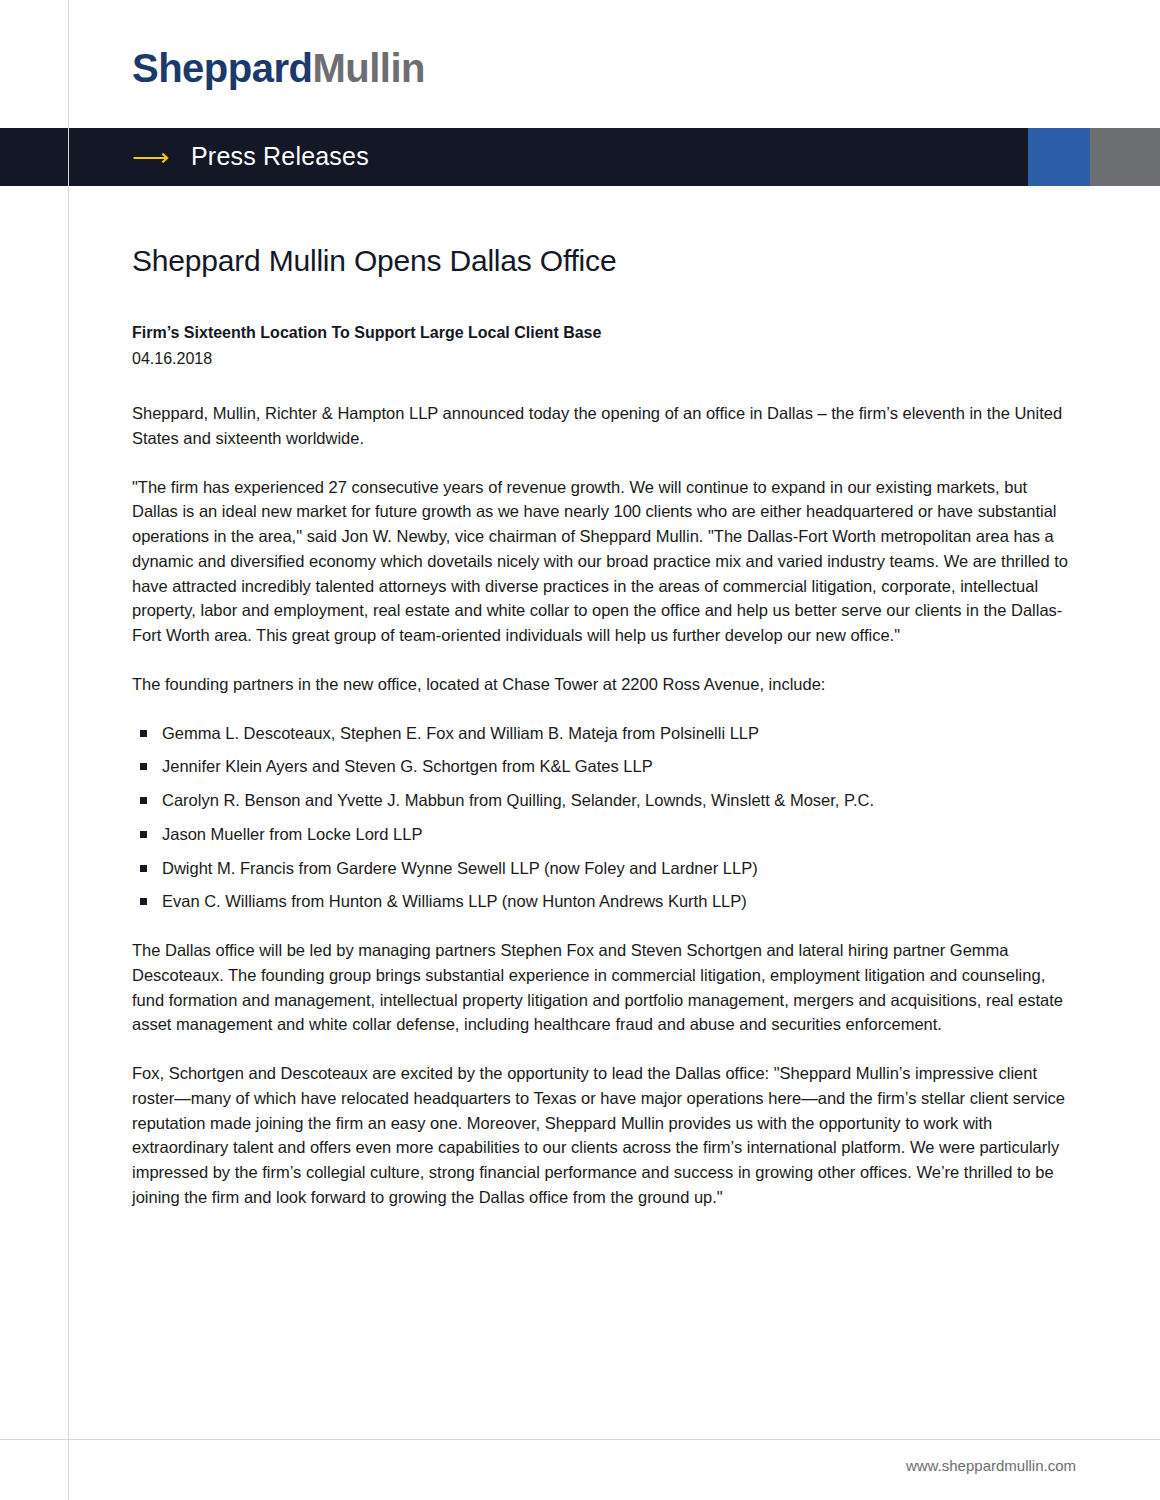Sheppard Mullin
⟶ Press Releases
Sheppard Mullin Opens Dallas Office
Firm’s Sixteenth Location To Support Large Local Client Base
04.16.2018
Sheppard, Mullin, Richter & Hampton LLP announced today the opening of an office in Dallas – the firm’s eleventh in the United States and sixteenth worldwide.
"The firm has experienced 27 consecutive years of revenue growth. We will continue to expand in our existing markets, but Dallas is an ideal new market for future growth as we have nearly 100 clients who are either headquartered or have substantial operations in the area," said Jon W. Newby, vice chairman of Sheppard Mullin. "The Dallas-Fort Worth metropolitan area has a dynamic and diversified economy which dovetails nicely with our broad practice mix and varied industry teams. We are thrilled to have attracted incredibly talented attorneys with diverse practices in the areas of commercial litigation, corporate, intellectual property, labor and employment, real estate and white collar to open the office and help us better serve our clients in the Dallas-Fort Worth area. This great group of team-oriented individuals will help us further develop our new office."
The founding partners in the new office, located at Chase Tower at 2200 Ross Avenue, include:
Gemma L. Descoteaux, Stephen E. Fox and William B. Mateja from Polsinelli LLP
Jennifer Klein Ayers and Steven G. Schortgen from K&L Gates LLP
Carolyn R. Benson and Yvette J. Mabbun from Quilling, Selander, Lownds, Winslett & Moser, P.C.
Jason Mueller from Locke Lord LLP
Dwight M. Francis from Gardere Wynne Sewell LLP (now Foley and Lardner LLP)
Evan C. Williams from Hunton & Williams LLP (now Hunton Andrews Kurth LLP)
The Dallas office will be led by managing partners Stephen Fox and Steven Schortgen and lateral hiring partner Gemma Descoteaux. The founding group brings substantial experience in commercial litigation, employment litigation and counseling, fund formation and management, intellectual property litigation and portfolio management, mergers and acquisitions, real estate asset management and white collar defense, including healthcare fraud and abuse and securities enforcement.
Fox, Schortgen and Descoteaux are excited by the opportunity to lead the Dallas office: "Sheppard Mullin’s impressive client roster—many of which have relocated headquarters to Texas or have major operations here—and the firm’s stellar client service reputation made joining the firm an easy one. Moreover, Sheppard Mullin provides us with the opportunity to work with extraordinary talent and offers even more capabilities to our clients across the firm’s international platform. We were particularly impressed by the firm’s collegial culture, strong financial performance and success in growing other offices. We’re thrilled to be joining the firm and look forward to growing the Dallas office from the ground up."
www.sheppardmullin.com